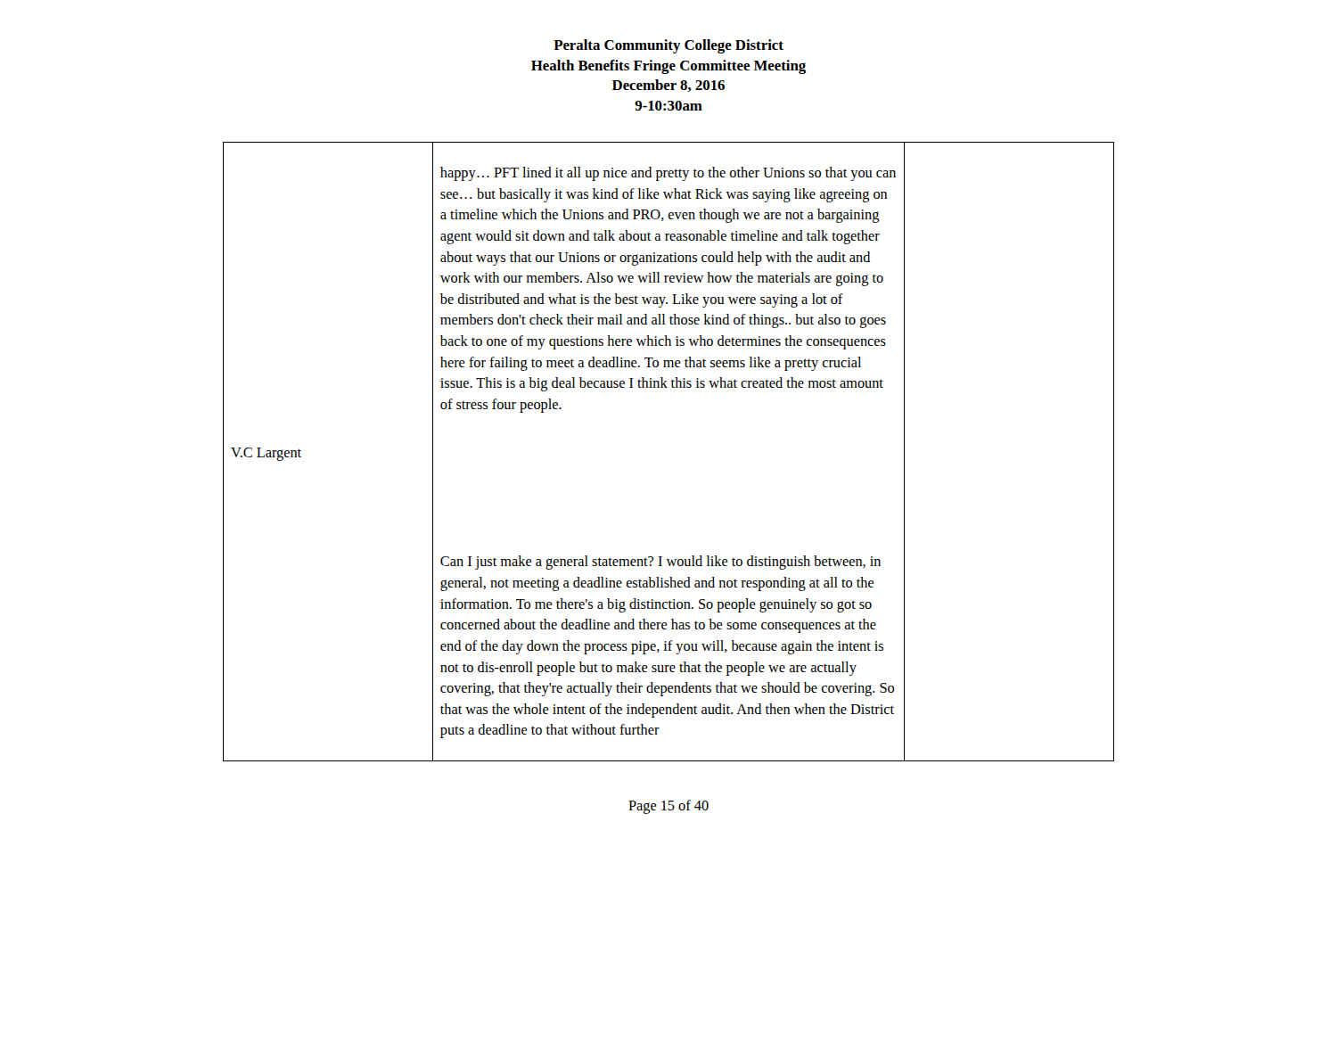Peralta Community College District
Health Benefits Fringe Committee Meeting
December 8, 2016
9-10:30am
| V.C Largent | happy… PFT lined it all up nice and pretty to the other Unions so that you can see… but basically it was kind of like what Rick was saying like agreeing on a timeline which the Unions and PRO, even though we are not a bargaining agent would sit down and talk about a reasonable timeline and talk together about ways that our Unions or organizations could help with the audit and work with our members. Also we will review how the materials are going to be distributed and what is the best way. Like you were saying a lot of members don't check their mail and all those kind of things.. but also to goes back to one of my questions here which is who determines the consequences here for failing to meet a deadline. To me that seems like a pretty crucial issue. This is a big deal because I think this is what created the most amount of stress four people. Can I just make a general statement? I would like to distinguish between, in general, not meeting a deadline established and not responding at all to the information. To me there's a big distinction. So people genuinely so got so concerned about the deadline and there has to be some consequences at the end of the day down the process pipe, if you will, because again the intent is not to dis-enroll people but to make sure that the people we are actually covering, that they're actually their dependents that we should be covering. So that was the whole intent of the independent audit. And then when the District puts a deadline to that without further | |
Page 15 of 40